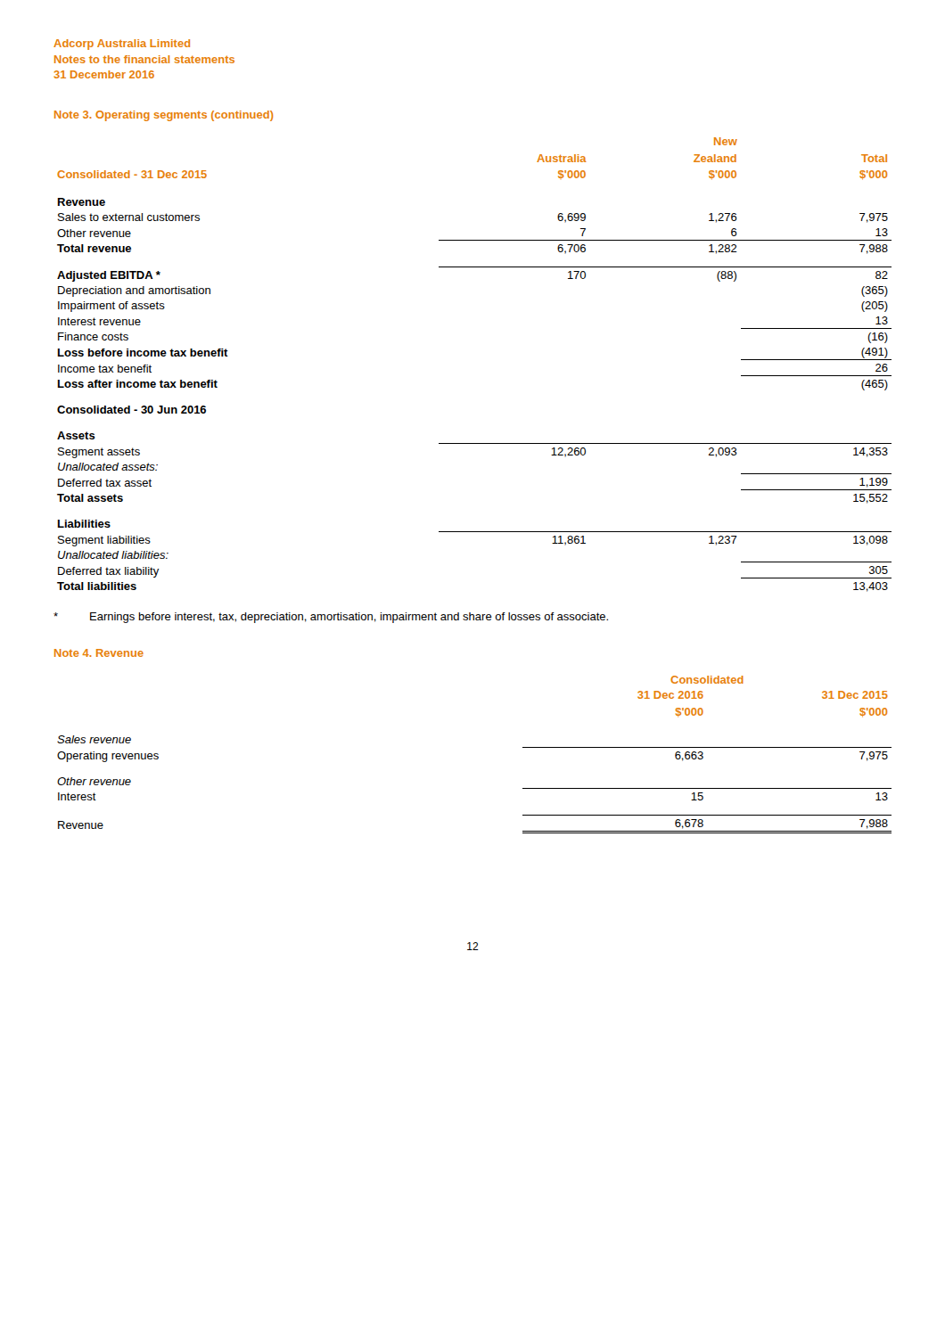Adcorp Australia Limited
Notes to the financial statements
31 December 2016
Note 3. Operating segments (continued)
| | | New | |
| | Australia | Zealand | Total |
| Consolidated - 31 Dec 2015 | $'000 | $'000 | $'000 |
| Revenue | | | |
| Sales to external customers | 6,699 | 1,276 | 7,975 |
| Other revenue | 7 | 6 | 13 |
| Total revenue | 6,706 | 1,282 | 7,988 |
| Adjusted EBITDA * | 170 | (88) | 82 |
| Depreciation and amortisation | | | (365) |
| Impairment of assets | | | (205) |
| Interest revenue | | | 13 |
| Finance costs | | | (16) |
| Loss before income tax benefit | | | (491) |
| Income tax benefit | | | 26 |
| Loss after income tax benefit | | | (465) |
| Consolidated - 30 Jun 2016 | | | |
| Assets | | | |
| Segment assets | 12,260 | 2,093 | 14,353 |
| Unallocated assets: | | | |
| Deferred tax asset | | | 1,199 |
| Total assets | | | 15,552 |
| Liabilities | | | |
| Segment liabilities | 11,861 | 1,237 | 13,098 |
| Unallocated liabilities: | | | |
| Deferred tax liability | | | 305 |
| Total liabilities | | | 13,403 |
*Earnings before interest, tax, depreciation, amortisation, impairment and share of losses of associate.
Note 4. Revenue
| | Consolidated |
| | 31 Dec 2016 | 31 Dec 2015 |
| | $'000 | $'000 |
| Sales revenue | | |
| Operating revenues | 6,663 | 7,975 |
| Other revenue | | |
| Interest | 15 | 13 |
| Revenue | 6,678 | 7,988 |
12